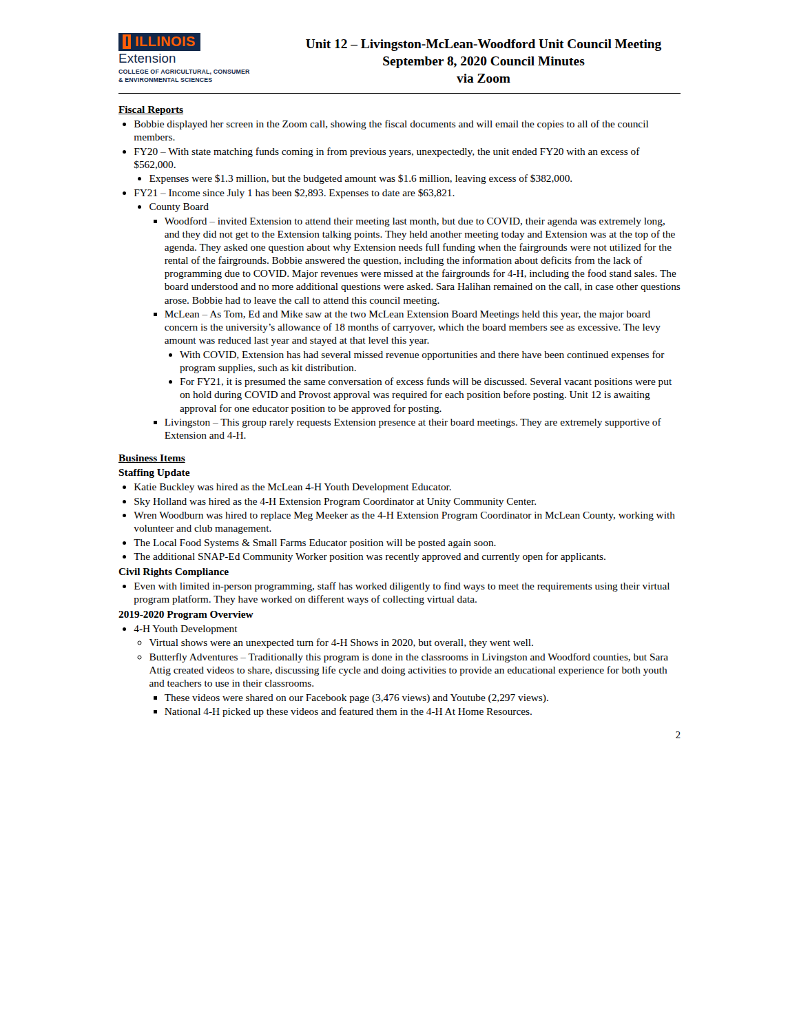IILLINOIS Extension COLLEGE OF AGRICULTURAL, CONSUMER
& ENVIRONMENTAL SCIENCES
Unit 12 – Livingston-McLean-Woodford Unit Council Meeting
September 8, 2020 Council Minutes
via Zoom
Fiscal Reports
Bobbie displayed her screen in the Zoom call, showing the fiscal documents and will email the copies to all of the council members.
FY20 – With state matching funds coming in from previous years, unexpectedly, the unit ended FY20 with an excess of $562,000.
Expenses were $1.3 million, but the budgeted amount was $1.6 million, leaving excess of $382,000.
FY21 – Income since July 1 has been $2,893. Expenses to date are $63,821.
County Board
Woodford – invited Extension to attend their meeting last month, but due to COVID, their agenda was extremely long, and they did not get to the Extension talking points. They held another meeting today and Extension was at the top of the agenda. They asked one question about why Extension needs full funding when the fairgrounds were not utilized for the rental of the fairgrounds. Bobbie answered the question, including the information about deficits from the lack of programming due to COVID. Major revenues were missed at the fairgrounds for 4-H, including the food stand sales. The board understood and no more additional questions were asked. Sara Halihan remained on the call, in case other questions arose. Bobbie had to leave the call to attend this council meeting.
McLean – As Tom, Ed and Mike saw at the two McLean Extension Board Meetings held this year, the major board concern is the university’s allowance of 18 months of carryover, which the board members see as excessive. The levy amount was reduced last year and stayed at that level this year.
With COVID, Extension has had several missed revenue opportunities and there have been continued expenses for program supplies, such as kit distribution.
For FY21, it is presumed the same conversation of excess funds will be discussed. Several vacant positions were put on hold during COVID and Provost approval was required for each position before posting. Unit 12 is awaiting approval for one educator position to be approved for posting.
Livingston – This group rarely requests Extension presence at their board meetings. They are extremely supportive of Extension and 4-H.
Business Items
Staffing Update
Katie Buckley was hired as the McLean 4-H Youth Development Educator.
Sky Holland was hired as the 4-H Extension Program Coordinator at Unity Community Center.
Wren Woodburn was hired to replace Meg Meeker as the 4-H Extension Program Coordinator in McLean County, working with volunteer and club management.
The Local Food Systems & Small Farms Educator position will be posted again soon.
The additional SNAP-Ed Community Worker position was recently approved and currently open for applicants.
Civil Rights Compliance
Even with limited in-person programming, staff has worked diligently to find ways to meet the requirements using their virtual program platform. They have worked on different ways of collecting virtual data.
2019-2020 Program Overview
4-H Youth Development
Virtual shows were an unexpected turn for 4-H Shows in 2020, but overall, they went well.
Butterfly Adventures – Traditionally this program is done in the classrooms in Livingston and Woodford counties, but Sara Attig created videos to share, discussing life cycle and doing activities to provide an educational experience for both youth and teachers to use in their classrooms.
These videos were shared on our Facebook page (3,476 views) and Youtube (2,297 views).
National 4-H picked up these videos and featured them in the 4-H At Home Resources.
2